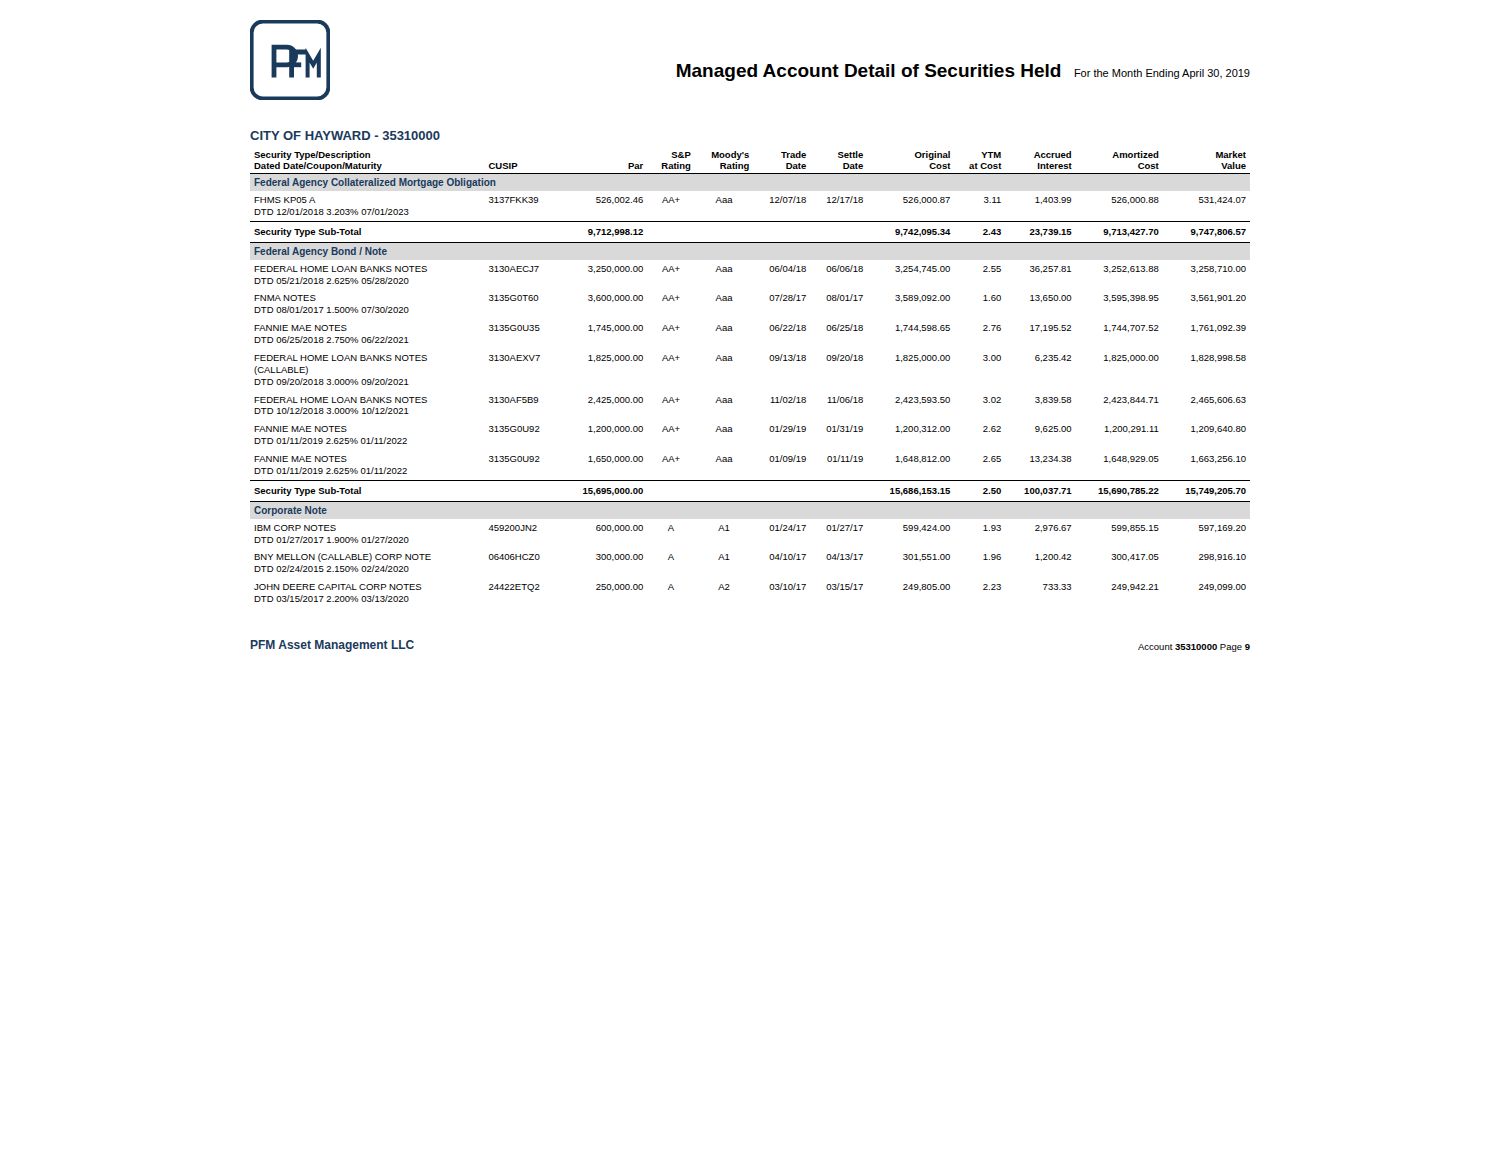Managed Account Detail of Securities Held For the Month Ending April 30, 2019
CITY OF HAYWARD - 35310000
| Security Type/Description Dated Date/Coupon/Maturity | CUSIP | Par | S&P Rating | Moody's Rating | Trade Date | Settle Date | Original Cost | YTM at Cost | Accrued Interest | Amortized Cost | Market Value |
| --- | --- | --- | --- | --- | --- | --- | --- | --- | --- | --- | --- |
| Federal Agency Collateralized Mortgage Obligation |
| FHMS KP05 A DTD 12/01/2018 3.203% 07/01/2023 | 3137FKK39 | 526,002.46 | AA+ | Aaa | 12/07/18 | 12/17/18 | 526,000.87 | 3.11 | 1,403.99 | 526,000.88 | 531,424.07 |
| Security Type Sub-Total | | 9,712,998.12 | | | | | 9,742,095.34 | 2.43 | 23,739.15 | 9,713,427.70 | 9,747,806.57 |
| Federal Agency Bond / Note |
| FEDERAL HOME LOAN BANKS NOTES DTD 05/21/2018 2.625% 05/28/2020 | 3130AECJ7 | 3,250,000.00 | AA+ | Aaa | 06/04/18 | 06/06/18 | 3,254,745.00 | 2.55 | 36,257.81 | 3,252,613.88 | 3,258,710.00 |
| FNMA NOTES DTD 08/01/2017 1.500% 07/30/2020 | 3135G0T60 | 3,600,000.00 | AA+ | Aaa | 07/28/17 | 08/01/17 | 3,589,092.00 | 1.60 | 13,650.00 | 3,595,398.95 | 3,561,901.20 |
| FANNIE MAE NOTES DTD 06/25/2018 2.750% 06/22/2021 | 3135G0U35 | 1,745,000.00 | AA+ | Aaa | 06/22/18 | 06/25/18 | 1,744,598.65 | 2.76 | 17,195.52 | 1,744,707.52 | 1,761,092.39 |
| FEDERAL HOME LOAN BANKS NOTES (CALLABLE) DTD 09/20/2018 3.000% 09/20/2021 | 3130AEXV7 | 1,825,000.00 | AA+ | Aaa | 09/13/18 | 09/20/18 | 1,825,000.00 | 3.00 | 6,235.42 | 1,825,000.00 | 1,828,998.58 |
| FEDERAL HOME LOAN BANKS NOTES DTD 10/12/2018 3.000% 10/12/2021 | 3130AF5B9 | 2,425,000.00 | AA+ | Aaa | 11/02/18 | 11/06/18 | 2,423,593.50 | 3.02 | 3,839.58 | 2,423,844.71 | 2,465,606.63 |
| FANNIE MAE NOTES DTD 01/11/2019 2.625% 01/11/2022 | 3135G0U92 | 1,200,000.00 | AA+ | Aaa | 01/29/19 | 01/31/19 | 1,200,312.00 | 2.62 | 9,625.00 | 1,200,291.11 | 1,209,640.80 |
| FANNIE MAE NOTES DTD 01/11/2019 2.625% 01/11/2022 | 3135G0U92 | 1,650,000.00 | AA+ | Aaa | 01/09/19 | 01/11/19 | 1,648,812.00 | 2.65 | 13,234.38 | 1,648,929.05 | 1,663,256.10 |
| Security Type Sub-Total | | 15,695,000.00 | | | | | 15,686,153.15 | 2.50 | 100,037.71 | 15,690,785.22 | 15,749,205.70 |
| Corporate Note |
| IBM CORP NOTES DTD 01/27/2017 1.900% 01/27/2020 | 459200JN2 | 600,000.00 | A | A1 | 01/24/17 | 01/27/17 | 599,424.00 | 1.93 | 2,976.67 | 599,855.15 | 597,169.20 |
| BNY MELLON (CALLABLE) CORP NOTE DTD 02/24/2015 2.150% 02/24/2020 | 06406HCZ0 | 300,000.00 | A | A1 | 04/10/17 | 04/13/17 | 301,551.00 | 1.96 | 1,200.42 | 300,417.05 | 298,916.10 |
| JOHN DEERE CAPITAL CORP NOTES DTD 03/15/2017 2.200% 03/13/2020 | 24422ETQ2 | 250,000.00 | A | A2 | 03/10/17 | 03/15/17 | 249,805.00 | 2.23 | 733.33 | 249,942.21 | 249,099.00 |
PFM Asset Management LLC Account 35310000 Page 9